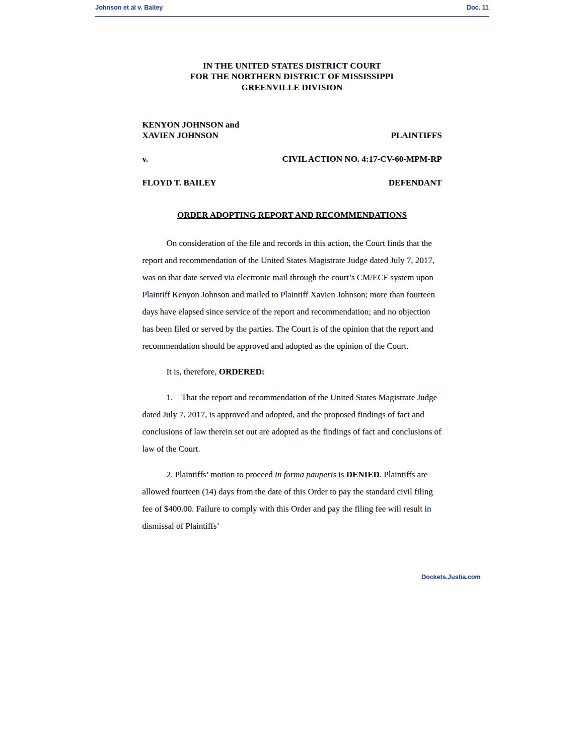Johnson et al v. Bailey Doc. 11
IN THE UNITED STATES DISTRICT COURT
FOR THE NORTHERN DISTRICT OF MISSISSIPPI
GREENVILLE DIVISION
KENYON JOHNSON and
XAVIEN JOHNSON
PLAINTIFFS
v.
CIVIL ACTION NO. 4:17-CV-60-MPM-RP
FLOYD T. BAILEY
DEFENDANT
ORDER ADOPTING REPORT AND RECOMMENDATIONS
On consideration of the file and records in this action, the Court finds that the report and recommendation of the United States Magistrate Judge dated July 7, 2017, was on that date served via electronic mail through the court’s CM/ECF system upon Plaintiff Kenyon Johnson and mailed to Plaintiff Xavien Johnson; more than fourteen days have elapsed since service of the report and recommendation; and no objection has been filed or served by the parties. The Court is of the opinion that the report and recommendation should be approved and adopted as the opinion of the Court.
It is, therefore, ORDERED:
1. That the report and recommendation of the United States Magistrate Judge dated July 7, 2017, is approved and adopted, and the proposed findings of fact and conclusions of law therein set out are adopted as the findings of fact and conclusions of law of the Court.
2. Plaintiffs’ motion to proceed in forma pauperis is DENIED. Plaintiffs are allowed fourteen (14) days from the date of this Order to pay the standard civil filing fee of $400.00. Failure to comply with this Order and pay the filing fee will result in dismissal of Plaintiffs’
Dockets.Justia.com